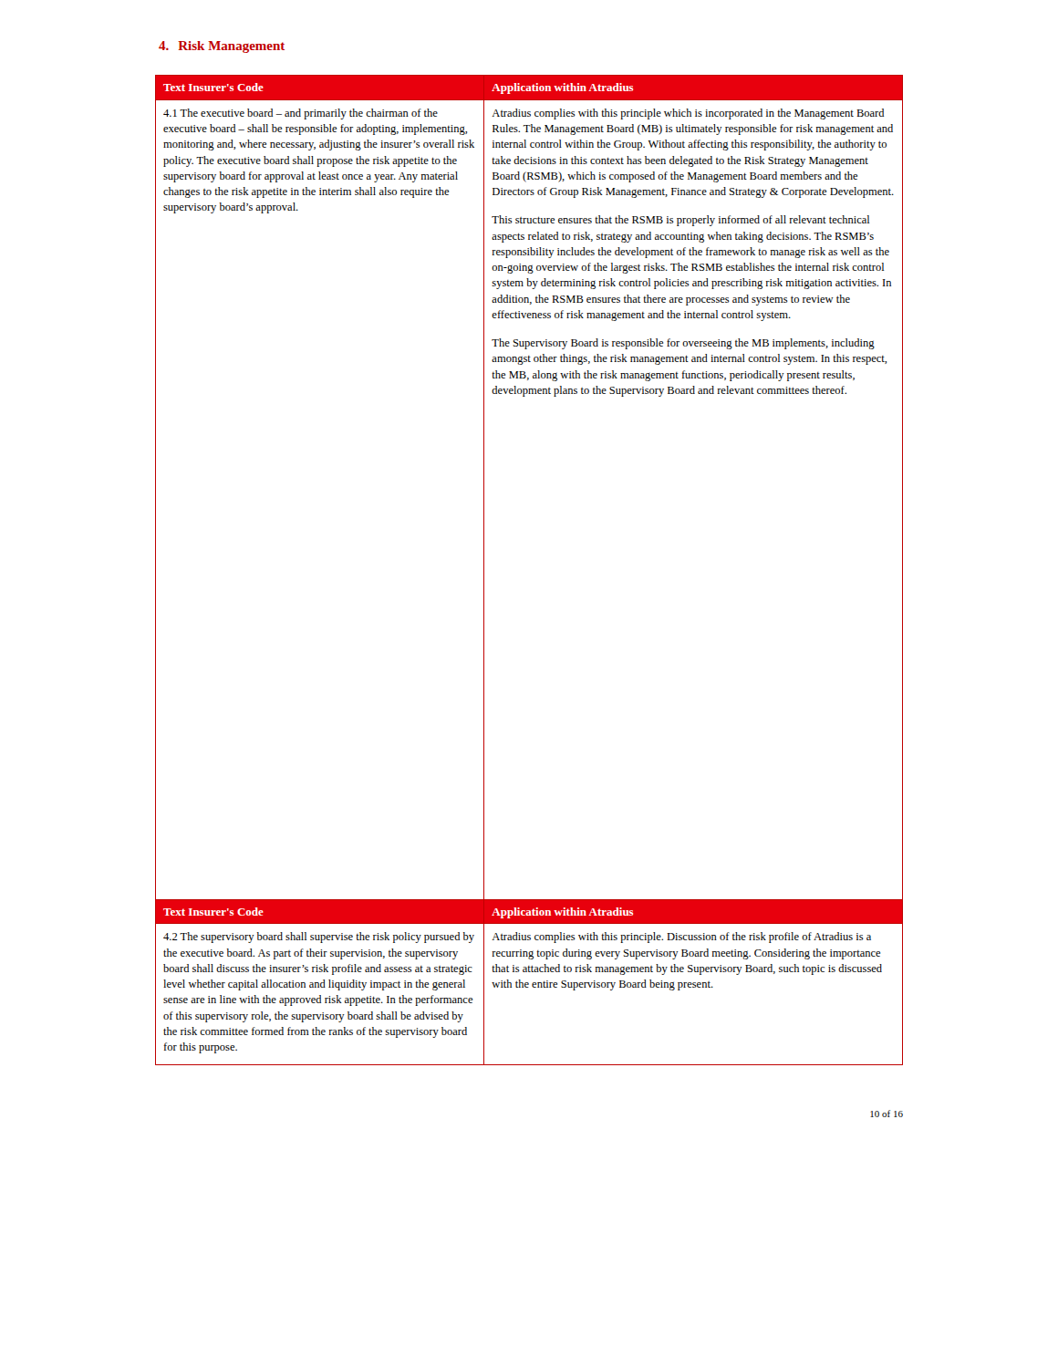4. Risk Management
| Text Insurer's Code | Application within Atradius |
| --- | --- |
| 4.1 The executive board – and primarily the chairman of the executive board – shall be responsible for adopting, implementing, monitoring and, where necessary, adjusting the insurer’s overall risk policy. The executive board shall propose the risk appetite to the supervisory board for approval at least once a year. Any material changes to the risk appetite in the interim shall also require the supervisory board’s approval. | Atradius complies with this principle which is incorporated in the Management Board Rules. The Management Board (MB) is ultimately responsible for risk management and internal control within the Group. Without affecting this responsibility, the authority to take decisions in this context has been delegated to the Risk Strategy Management Board (RSMB), which is composed of the Management Board members and the Directors of Group Risk Management, Finance and Strategy & Corporate Development. This structure ensures that the RSMB is properly informed of all relevant technical aspects related to risk, strategy and accounting when taking decisions. The RSMB’s responsibility includes the development of the framework to manage risk as well as the on-going overview of the largest risks. The RSMB establishes the internal risk control system by determining risk control policies and prescribing risk mitigation activities. In addition, the RSMB ensures that there are processes and systems to review the effectiveness of risk management and the internal control system. The Supervisory Board is responsible for overseeing the MB implements, including amongst other things, the risk management and internal control system. In this respect, the MB, along with the risk management functions, periodically present results, development plans to the Supervisory Board and relevant committees thereof. |
| Text Insurer's Code | Application within Atradius |
| 4.2 The supervisory board shall supervise the risk policy pursued by the executive board. As part of their supervision, the supervisory board shall discuss the insurer’s risk profile and assess at a strategic level whether capital allocation and liquidity impact in the general sense are in line with the approved risk appetite. In the performance of this supervisory role, the supervisory board shall be advised by the risk committee formed from the ranks of the supervisory board for this purpose. | Atradius complies with this principle. Discussion of the risk profile of Atradius is a recurring topic during every Supervisory Board meeting. Considering the importance that is attached to risk management by the Supervisory Board, such topic is discussed with the entire Supervisory Board being present. |
10 of 16